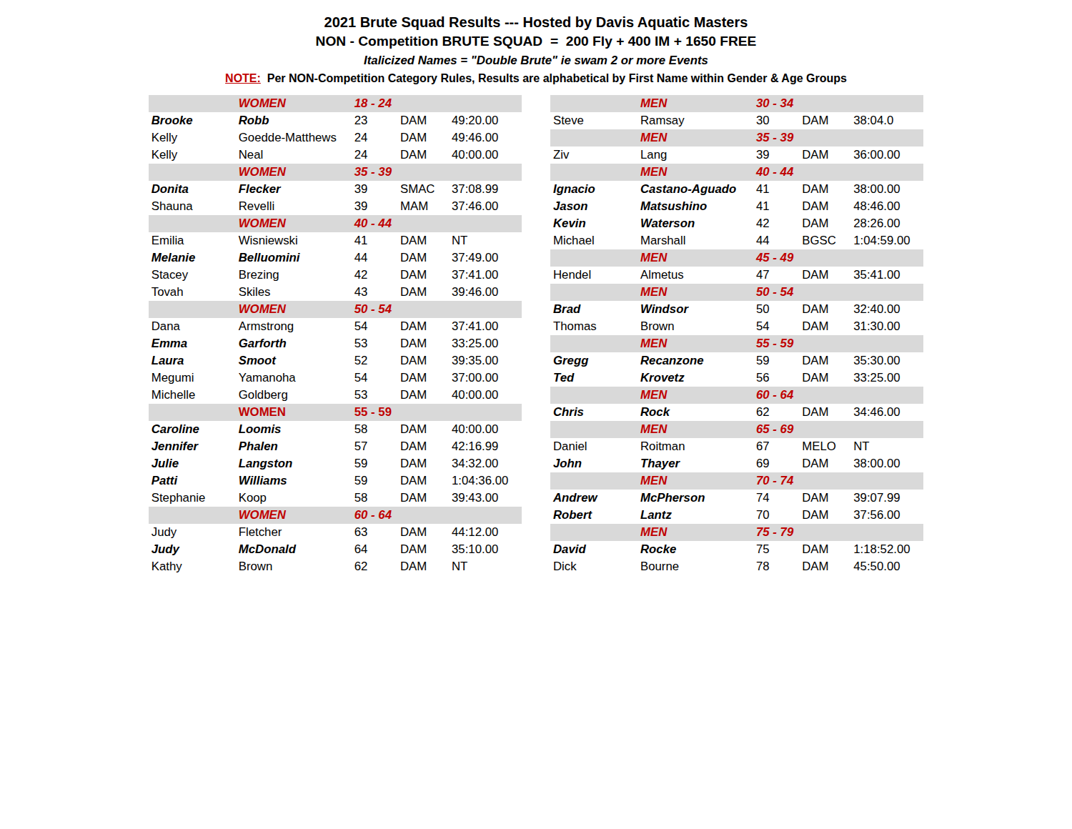2021 Brute Squad Results --- Hosted by Davis Aquatic Masters
NON - Competition BRUTE SQUAD = 200 Fly + 400 IM + 1650 FREE
Italicized Names = "Double Brute" ie swam 2 or more Events
NOTE: Per NON-Competition Category Rules, Results are alphabetical by First Name within Gender & Age Groups
| | WOMEN | 18 - 24 | | |
| Brooke | Robb | 23 | DAM | 49:20.00 |
| Kelly | Goedde-Matthews | 24 | DAM | 49:46.00 |
| Kelly | Neal | 24 | DAM | 40:00.00 |
| | WOMEN | 35 - 39 | | |
| Donita | Flecker | 39 | SMAC | 37:08.99 |
| Shauna | Revelli | 39 | MAM | 37:46.00 |
| | WOMEN | 40 - 44 | | |
| Emilia | Wisniewski | 41 | DAM | NT |
| Melanie | Belluomini | 44 | DAM | 37:49.00 |
| Stacey | Brezing | 42 | DAM | 37:41.00 |
| Tovah | Skiles | 43 | DAM | 39:46.00 |
| | WOMEN | 50 - 54 | | |
| Dana | Armstrong | 54 | DAM | 37:41.00 |
| Emma | Garforth | 53 | DAM | 33:25.00 |
| Laura | Smoot | 52 | DAM | 39:35.00 |
| Megumi | Yamanoha | 54 | DAM | 37:00.00 |
| Michelle | Goldberg | 53 | DAM | 40:00.00 |
| | WOMEN | 55 - 59 | | |
| Caroline | Loomis | 58 | DAM | 40:00.00 |
| Jennifer | Phalen | 57 | DAM | 42:16.99 |
| Julie | Langston | 59 | DAM | 34:32.00 |
| Patti | Williams | 59 | DAM | 1:04:36.00 |
| Stephanie | Koop | 58 | DAM | 39:43.00 |
| | WOMEN | 60 - 64 | | |
| Judy | Fletcher | 63 | DAM | 44:12.00 |
| Judy | McDonald | 64 | DAM | 35:10.00 |
| Kathy | Brown | 62 | DAM | NT |
| | MEN | 30 - 34 | | |
| Steve | Ramsay | 30 | DAM | 38:04.0 |
| | MEN | 35 - 39 | | |
| Ziv | Lang | 39 | DAM | 36:00.00 |
| | MEN | 40 - 44 | | |
| Ignacio | Castano-Aguado | 41 | DAM | 38:00.00 |
| Jason | Matsushino | 41 | DAM | 48:46.00 |
| Kevin | Waterson | 42 | DAM | 28:26.00 |
| Michael | Marshall | 44 | BGSC | 1:04:59.00 |
| | MEN | 45 - 49 | | |
| Hendel | Almetus | 47 | DAM | 35:41.00 |
| | MEN | 50 - 54 | | |
| Brad | Windsor | 50 | DAM | 32:40.00 |
| Thomas | Brown | 54 | DAM | 31:30.00 |
| | MEN | 55 - 59 | | |
| Gregg | Recanzone | 59 | DAM | 35:30.00 |
| Ted | Krovetz | 56 | DAM | 33:25.00 |
| | MEN | 60 - 64 | | |
| Chris | Rock | 62 | DAM | 34:46.00 |
| | MEN | 65 - 69 | | |
| Daniel | Roitman | 67 | MELO | NT |
| John | Thayer | 69 | DAM | 38:00.00 |
| | MEN | 70 - 74 | | |
| Andrew | McPherson | 74 | DAM | 39:07.99 |
| Robert | Lantz | 70 | DAM | 37:56.00 |
| | MEN | 75 - 79 | | |
| David | Rocke | 75 | DAM | 1:18:52.00 |
| Dick | Bourne | 78 | DAM | 45:50.00 |